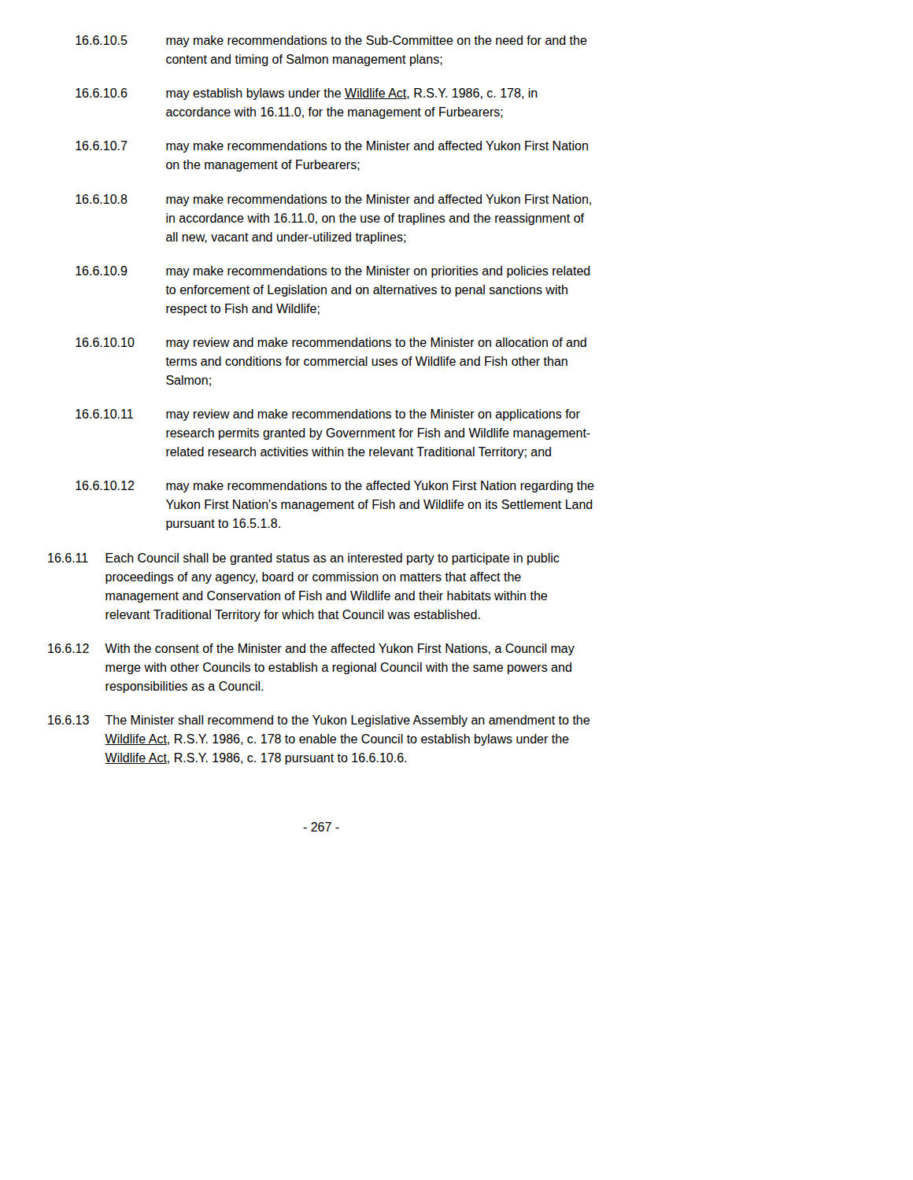16.6.10.5
may make recommendations to the Sub-Committee on the need for and the content and timing of Salmon management plans;
16.6.10.6
may establish bylaws under the Wildlife Act, R.S.Y. 1986, c. 178, in accordance with 16.11.0, for the management of Furbearers;
16.6.10.7
may make recommendations to the Minister and affected Yukon First Nation on the management of Furbearers;
16.6.10.8
may make recommendations to the Minister and affected Yukon First Nation, in accordance with 16.11.0, on the use of traplines and the reassignment of all new, vacant and under-utilized traplines;
16.6.10.9
may make recommendations to the Minister on priorities and policies related to enforcement of Legislation and on alternatives to penal sanctions with respect to Fish and Wildlife;
16.6.10.10
may review and make recommendations to the Minister on allocation of and terms and conditions for commercial uses of Wildlife and Fish other than Salmon;
16.6.10.11
may review and make recommendations to the Minister on applications for research permits granted by Government for Fish and Wildlife management-related research activities within the relevant Traditional Territory; and
16.6.10.12
may make recommendations to the affected Yukon First Nation regarding the Yukon First Nation's management of Fish and Wildlife on its Settlement Land pursuant to 16.5.1.8.
16.6.11
Each Council shall be granted status as an interested party to participate in public proceedings of any agency, board or commission on matters that affect the management and Conservation of Fish and Wildlife and their habitats within the relevant Traditional Territory for which that Council was established.
16.6.12
With the consent of the Minister and the affected Yukon First Nations, a Council may merge with other Councils to establish a regional Council with the same powers and responsibilities as a Council.
16.6.13
The Minister shall recommend to the Yukon Legislative Assembly an amendment to the Wildlife Act, R.S.Y. 1986, c. 178 to enable the Council to establish bylaws under the Wildlife Act, R.S.Y. 1986, c. 178 pursuant to 16.6.10.6.
- 267 -